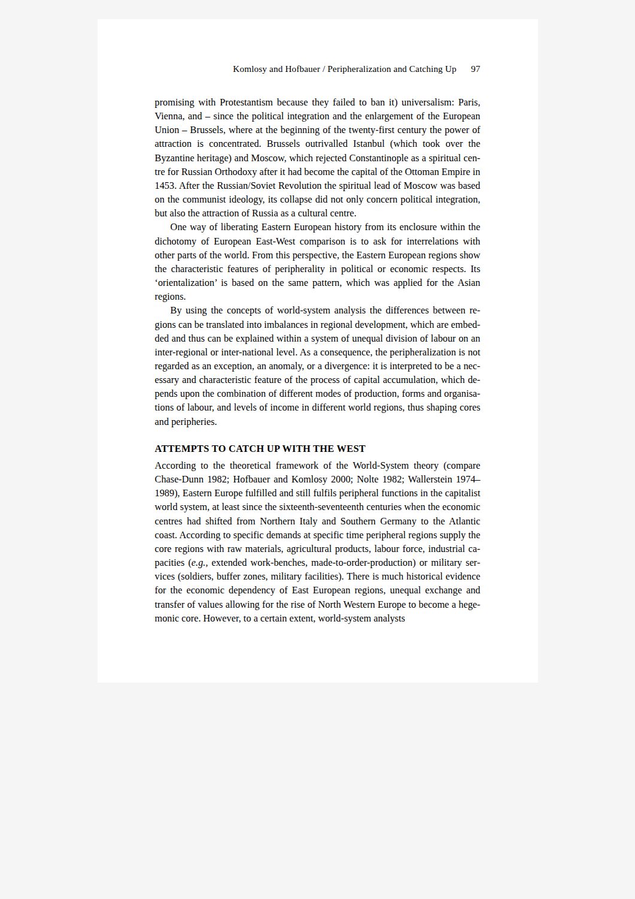Komlosy and Hofbauer / Peripheralization and Catching Up97
promising with Protestantism because they failed to ban it) universalism: Paris, Vienna, and – since the political integration and the enlargement of the European Union – Brussels, where at the beginning of the twenty-first century the power of attraction is concentrated. Brussels outrivalled Istanbul (which took over the Byzantine heritage) and Moscow, which rejected Constantinople as a spiritual centre for Russian Orthodoxy after it had become the capital of the Ottoman Empire in 1453. After the Russian/Soviet Revolution the spiritual lead of Moscow was based on the communist ideology, its collapse did not only concern political integration, but also the attraction of Russia as a cultural centre.
One way of liberating Eastern European history from its enclosure within the dichotomy of European East-West comparison is to ask for interrelations with other parts of the world. From this perspective, the Eastern European regions show the characteristic features of peripherality in political or economic respects. Its ‘orientalization’ is based on the same pattern, which was applied for the Asian regions.
By using the concepts of world-system analysis the differences between regions can be translated into imbalances in regional development, which are embedded and thus can be explained within a system of unequal division of labour on an inter-regional or inter-national level. As a consequence, the peripheralization is not regarded as an exception, an anomaly, or a divergence: it is interpreted to be a necessary and characteristic feature of the process of capital accumulation, which depends upon the combination of different modes of production, forms and organisations of labour, and levels of income in different world regions, thus shaping cores and peripheries.
Attempts to Catch Up with the West
According to the theoretical framework of the World-System theory (compare Chase-Dunn 1982; Hofbauer and Komlosy 2000; Nolte 1982; Wallerstein 1974–1989), Eastern Europe fulfilled and still fulfils peripheral functions in the capitalist world system, at least since the sixteenth-seventeenth centuries when the economic centres had shifted from Northern Italy and Southern Germany to the Atlantic coast. According to specific demands at specific time peripheral regions supply the core regions with raw materials, agricultural products, labour force, industrial capacities (e.g., extended work-benches, made-to-order-production) or military services (soldiers, buffer zones, military facilities). There is much historical evidence for the economic dependency of East European regions, unequal exchange and transfer of values allowing for the rise of North Western Europe to become a hegemonic core. However, to a certain extent, world-system analysts